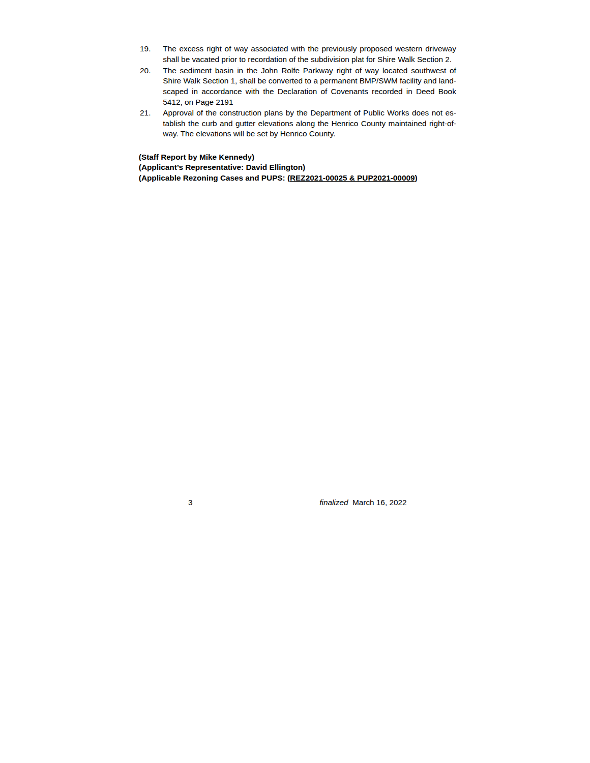19. The excess right of way associated with the previously proposed western driveway shall be vacated prior to recordation of the subdivision plat for Shire Walk Section 2.
20. The sediment basin in the John Rolfe Parkway right of way located southwest of Shire Walk Section 1, shall be converted to a permanent BMP/SWM facility and landscaped in accordance with the Declaration of Covenants recorded in Deed Book 5412, on Page 2191
21. Approval of the construction plans by the Department of Public Works does not establish the curb and gutter elevations along the Henrico County maintained right-of-way. The elevations will be set by Henrico County.
(Staff Report by Mike Kennedy)
(Applicant’s Representative: David Ellington)
(Applicable Rezoning Cases and PUPS: (REZ2021-00025 & PUP2021-00009)
3 finalized March 16, 2022